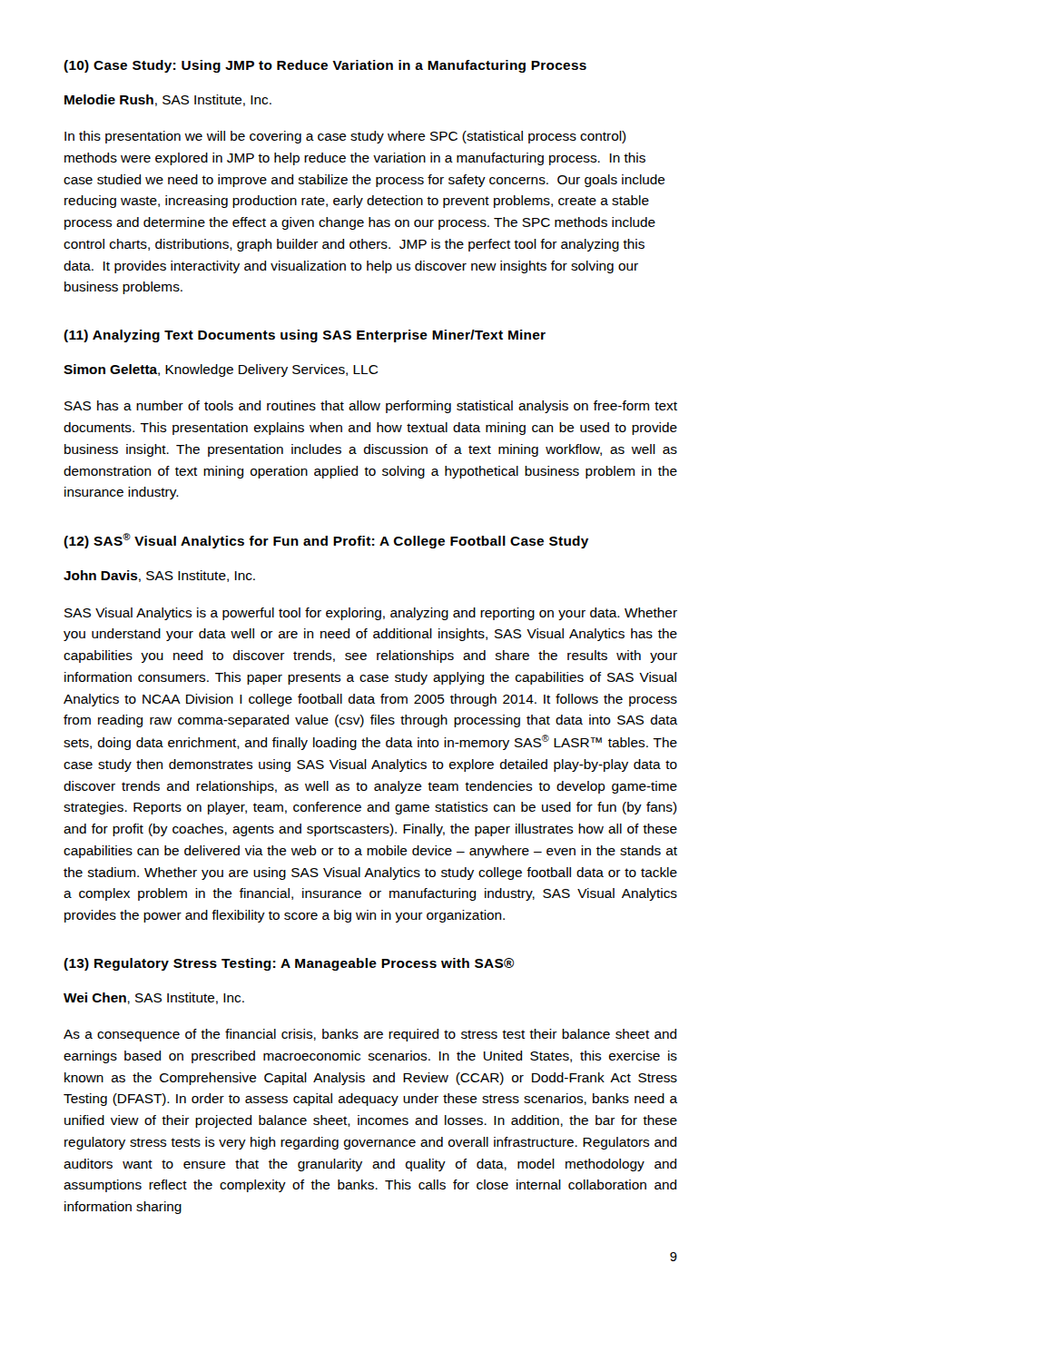(10) Case Study: Using JMP to Reduce Variation in a Manufacturing Process
Melodie Rush, SAS Institute, Inc.
In this presentation we will be covering a case study where SPC (statistical process control) methods were explored in JMP to help reduce the variation in a manufacturing process. In this case studied we need to improve and stabilize the process for safety concerns. Our goals include reducing waste, increasing production rate, early detection to prevent problems, create a stable process and determine the effect a given change has on our process. The SPC methods include control charts, distributions, graph builder and others. JMP is the perfect tool for analyzing this data. It provides interactivity and visualization to help us discover new insights for solving our business problems.
(11) Analyzing Text Documents using SAS Enterprise Miner/Text Miner
Simon Geletta, Knowledge Delivery Services, LLC
SAS has a number of tools and routines that allow performing statistical analysis on free-form text documents. This presentation explains when and how textual data mining can be used to provide business insight. The presentation includes a discussion of a text mining workflow, as well as demonstration of text mining operation applied to solving a hypothetical business problem in the insurance industry.
(12) SAS® Visual Analytics for Fun and Profit: A College Football Case Study
John Davis, SAS Institute, Inc.
SAS Visual Analytics is a powerful tool for exploring, analyzing and reporting on your data. Whether you understand your data well or are in need of additional insights, SAS Visual Analytics has the capabilities you need to discover trends, see relationships and share the results with your information consumers. This paper presents a case study applying the capabilities of SAS Visual Analytics to NCAA Division I college football data from 2005 through 2014. It follows the process from reading raw comma-separated value (csv) files through processing that data into SAS data sets, doing data enrichment, and finally loading the data into in-memory SAS® LASR™ tables. The case study then demonstrates using SAS Visual Analytics to explore detailed play-by-play data to discover trends and relationships, as well as to analyze team tendencies to develop game-time strategies. Reports on player, team, conference and game statistics can be used for fun (by fans) and for profit (by coaches, agents and sportscasters). Finally, the paper illustrates how all of these capabilities can be delivered via the web or to a mobile device – anywhere – even in the stands at the stadium. Whether you are using SAS Visual Analytics to study college football data or to tackle a complex problem in the financial, insurance or manufacturing industry, SAS Visual Analytics provides the power and flexibility to score a big win in your organization.
(13) Regulatory Stress Testing: A Manageable Process with SAS®
Wei Chen, SAS Institute, Inc.
As a consequence of the financial crisis, banks are required to stress test their balance sheet and earnings based on prescribed macroeconomic scenarios. In the United States, this exercise is known as the Comprehensive Capital Analysis and Review (CCAR) or Dodd-Frank Act Stress Testing (DFAST). In order to assess capital adequacy under these stress scenarios, banks need a unified view of their projected balance sheet, incomes and losses. In addition, the bar for these regulatory stress tests is very high regarding governance and overall infrastructure. Regulators and auditors want to ensure that the granularity and quality of data, model methodology and assumptions reflect the complexity of the banks. This calls for close internal collaboration and information sharing
9